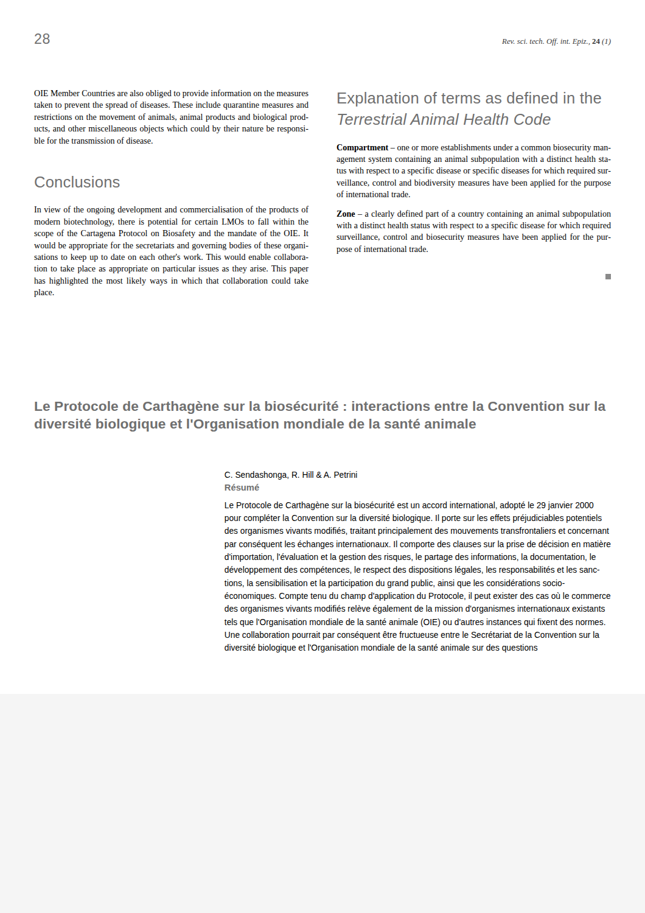28
Rev. sci. tech. Off. int. Epiz., 24 (1)
OIE Member Countries are also obliged to provide information on the measures taken to prevent the spread of diseases. These include quarantine measures and restrictions on the movement of animals, animal products and biological products, and other miscellaneous objects which could by their nature be responsible for the transmission of disease.
Conclusions
In view of the ongoing development and commercialisation of the products of modern biotechnology, there is potential for certain LMOs to fall within the scope of the Cartagena Protocol on Biosafety and the mandate of the OIE. It would be appropriate for the secretariats and governing bodies of these organisations to keep up to date on each other's work. This would enable collaboration to take place as appropriate on particular issues as they arise. This paper has highlighted the most likely ways in which that collaboration could take place.
Explanation of terms as defined in the Terrestrial Animal Health Code
Compartment – one or more establishments under a common biosecurity management system containing an animal subpopulation with a distinct health status with respect to a specific disease or specific diseases for which required surveillance, control and biodiversity measures have been applied for the purpose of international trade.
Zone – a clearly defined part of a country containing an animal subpopulation with a distinct health status with respect to a specific disease for which required surveillance, control and biosecurity measures have been applied for the purpose of international trade.
Le Protocole de Carthagène sur la biosécurité : interactions entre la Convention sur la diversité biologique et l'Organisation mondiale de la santé animale
C. Sendashonga, R. Hill & A. Petrini
Résumé
Le Protocole de Carthagène sur la biosécurité est un accord international, adopté le 29 janvier 2000 pour compléter la Convention sur la diversité biologique. Il porte sur les effets préjudiciables potentiels des organismes vivants modifiés, traitant principalement des mouvements transfrontaliers et concernant par conséquent les échanges internationaux. Il comporte des clauses sur la prise de décision en matière d'importation, l'évaluation et la gestion des risques, le partage des informations, la documentation, le développement des compétences, le respect des dispositions légales, les responsabilités et les sanctions, la sensibilisation et la participation du grand public, ainsi que les considérations socio-économiques. Compte tenu du champ d'application du Protocole, il peut exister des cas où le commerce des organismes vivants modifiés relève également de la mission d'organismes internationaux existants tels que l'Organisation mondiale de la santé animale (OIE) ou d'autres instances qui fixent des normes. Une collaboration pourrait par conséquent être fructueuse entre le Secrétariat de la Convention sur la diversité biologique et l'Organisation mondiale de la santé animale sur des questions